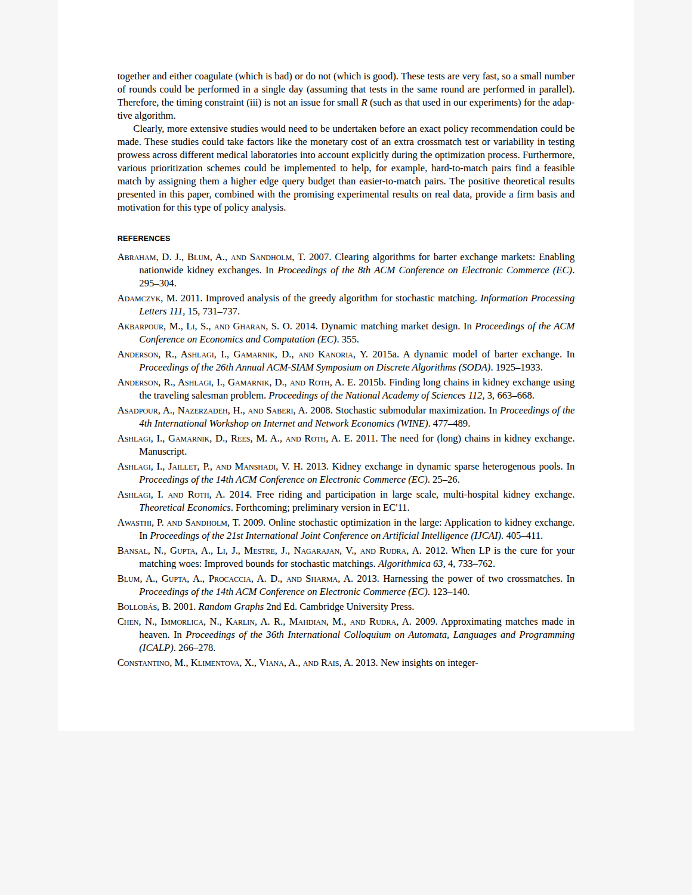together and either coagulate (which is bad) or do not (which is good). These tests are very fast, so a small number of rounds could be performed in a single day (assuming that tests in the same round are performed in parallel). Therefore, the timing constraint (iii) is not an issue for small R (such as that used in our experiments) for the adaptive algorithm.
Clearly, more extensive studies would need to be undertaken before an exact policy recommendation could be made. These studies could take factors like the monetary cost of an extra crossmatch test or variability in testing prowess across different medical laboratories into account explicitly during the optimization process. Furthermore, various prioritization schemes could be implemented to help, for example, hard-to-match pairs find a feasible match by assigning them a higher edge query budget than easier-to-match pairs. The positive theoretical results presented in this paper, combined with the promising experimental results on real data, provide a firm basis and motivation for this type of policy analysis.
REFERENCES
Abraham, D. J., Blum, A., and Sandholm, T. 2007. Clearing algorithms for barter exchange markets: Enabling nationwide kidney exchanges. In Proceedings of the 8th ACM Conference on Electronic Commerce (EC). 295–304.
Adamczyk, M. 2011. Improved analysis of the greedy algorithm for stochastic matching. Information Processing Letters 111, 15, 731–737.
Akbarpour, M., Li, S., and Gharan, S. O. 2014. Dynamic matching market design. In Proceedings of the ACM Conference on Economics and Computation (EC). 355.
Anderson, R., Ashlagi, I., Gamarnik, D., and Kanoria, Y. 2015a. A dynamic model of barter exchange. In Proceedings of the 26th Annual ACM-SIAM Symposium on Discrete Algorithms (SODA). 1925–1933.
Anderson, R., Ashlagi, I., Gamarnik, D., and Roth, A. E. 2015b. Finding long chains in kidney exchange using the traveling salesman problem. Proceedings of the National Academy of Sciences 112, 3, 663–668.
Asadpour, A., Nazerzadeh, H., and Saberi, A. 2008. Stochastic submodular maximization. In Proceedings of the 4th International Workshop on Internet and Network Economics (WINE). 477–489.
Ashlagi, I., Gamarnik, D., Rees, M. A., and Roth, A. E. 2011. The need for (long) chains in kidney exchange. Manuscript.
Ashlagi, I., Jaillet, P., and Manshadi, V. H. 2013. Kidney exchange in dynamic sparse heterogenous pools. In Proceedings of the 14th ACM Conference on Electronic Commerce (EC). 25–26.
Ashlagi, I. and Roth, A. 2014. Free riding and participation in large scale, multi-hospital kidney exchange. Theoretical Economics. Forthcoming; preliminary version in EC'11.
Awasthi, P. and Sandholm, T. 2009. Online stochastic optimization in the large: Application to kidney exchange. In Proceedings of the 21st International Joint Conference on Artificial Intelligence (IJCAI). 405–411.
Bansal, N., Gupta, A., Li, J., Mestre, J., Nagarajan, V., and Rudra, A. 2012. When LP is the cure for your matching woes: Improved bounds for stochastic matchings. Algorithmica 63, 4, 733–762.
Blum, A., Gupta, A., Procaccia, A. D., and Sharma, A. 2013. Harnessing the power of two crossmatches. In Proceedings of the 14th ACM Conference on Electronic Commerce (EC). 123–140.
Bollobás, B. 2001. Random Graphs 2nd Ed. Cambridge University Press.
Chen, N., Immorlica, N., Karlin, A. R., Mahdian, M., and Rudra, A. 2009. Approximating matches made in heaven. In Proceedings of the 36th International Colloquium on Automata, Languages and Programming (ICALP). 266–278.
Constantino, M., Klimentova, X., Viana, A., and Rais, A. 2013. New insights on integer-